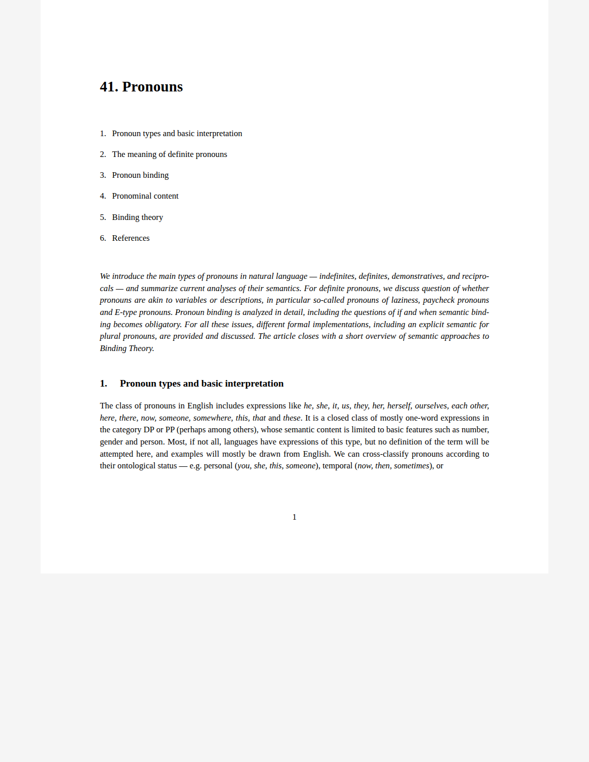41. Pronouns
1. Pronoun types and basic interpretation
2. The meaning of definite pronouns
3. Pronoun binding
4. Pronominal content
5. Binding theory
6. References
We introduce the main types of pronouns in natural language — indefinites, definites, demonstratives, and reciprocals — and summarize current analyses of their semantics. For definite pronouns, we discuss question of whether pronouns are akin to variables or descriptions, in particular so-called pronouns of laziness, paycheck pronouns and E-type pronouns. Pronoun binding is analyzed in detail, including the questions of if and when semantic binding becomes obligatory. For all these issues, different formal implementations, including an explicit semantic for plural pronouns, are provided and discussed. The article closes with a short overview of semantic approaches to Binding Theory.
1. Pronoun types and basic interpretation
The class of pronouns in English includes expressions like he, she, it, us, they, her, herself, ourselves, each other, here, there, now, someone, somewhere, this, that and these. It is a closed class of mostly one-word expressions in the category DP or PP (perhaps among others), whose semantic content is limited to basic features such as number, gender and person. Most, if not all, languages have expressions of this type, but no definition of the term will be attempted here, and examples will mostly be drawn from English. We can cross-classify pronouns according to their ontological status — e.g. personal (you, she, this, someone), temporal (now, then, sometimes), or
1